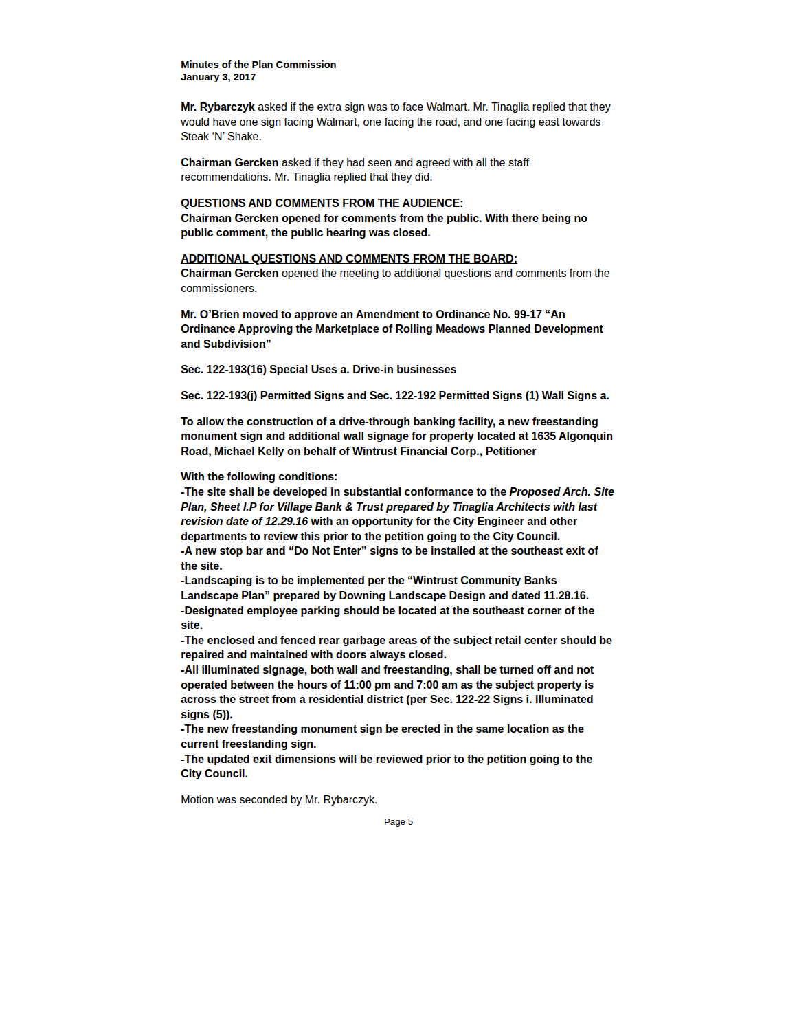Minutes of the Plan Commission
January 3, 2017
Mr. Rybarczyk asked if the extra sign was to face Walmart. Mr. Tinaglia replied that they would have one sign facing Walmart, one facing the road, and one facing east towards Steak ‘N’ Shake.
Chairman Gercken asked if they had seen and agreed with all the staff recommendations. Mr. Tinaglia replied that they did.
QUESTIONS AND COMMENTS FROM THE AUDIENCE:
Chairman Gercken opened for comments from the public. With there being no public comment, the public hearing was closed.
ADDITIONAL QUESTIONS AND COMMENTS FROM THE BOARD:
Chairman Gercken opened the meeting to additional questions and comments from the commissioners.
Mr. O’Brien moved to approve an Amendment to Ordinance No. 99-17 “An Ordinance Approving the Marketplace of Rolling Meadows Planned Development and Subdivision”
Sec. 122-193(16) Special Uses a. Drive-in businesses
Sec. 122-193(j) Permitted Signs and Sec. 122-192 Permitted Signs (1) Wall Signs a.
To allow the construction of a drive-through banking facility, a new freestanding monument sign and additional wall signage for property located at 1635 Algonquin Road, Michael Kelly on behalf of Wintrust Financial Corp., Petitioner
With the following conditions:
-The site shall be developed in substantial conformance to the Proposed Arch. Site Plan, Sheet I.P for Village Bank & Trust prepared by Tinaglia Architects with last revision date of 12.29.16 with an opportunity for the City Engineer and other departments to review this prior to the petition going to the City Council.
-A new stop bar and “Do Not Enter” signs to be installed at the southeast exit of the site.
-Landscaping is to be implemented per the “Wintrust Community Banks Landscape Plan” prepared by Downing Landscape Design and dated 11.28.16.
-Designated employee parking should be located at the southeast corner of the site.
-The enclosed and fenced rear garbage areas of the subject retail center should be repaired and maintained with doors always closed.
-All illuminated signage, both wall and freestanding, shall be turned off and not operated between the hours of 11:00 pm and 7:00 am as the subject property is across the street from a residential district (per Sec. 122-22 Signs i. Illuminated signs (5)).
-The new freestanding monument sign be erected in the same location as the current freestanding sign.
-The updated exit dimensions will be reviewed prior to the petition going to the City Council.
Motion was seconded by Mr. Rybarczyk.
Page 5